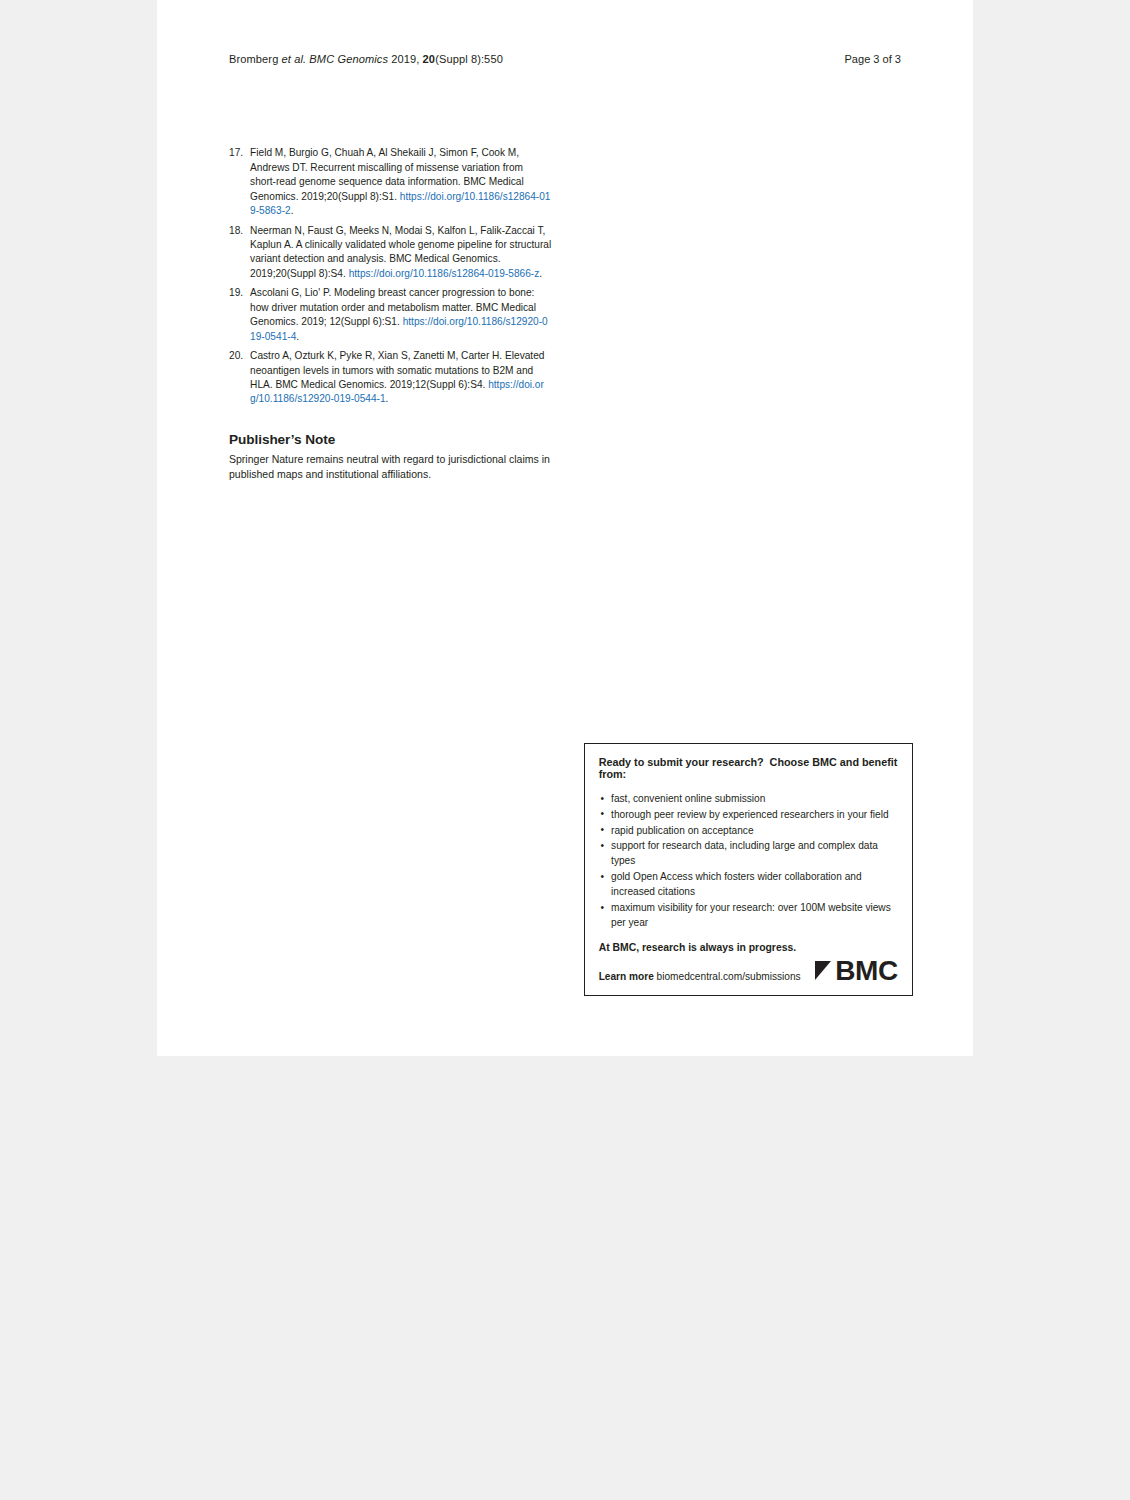Bromberg et al. BMC Genomics 2019, 20(Suppl 8):550
Page 3 of 3
17. Field M, Burgio G, Chuah A, Al Shekaili J, Simon F, Cook M, Andrews DT. Recurrent miscalling of missense variation from short-read genome sequence data information. BMC Medical Genomics. 2019;20(Suppl 8):S1. https://doi.org/10.1186/s12864-019-5863-2.
18. Neerman N, Faust G, Meeks N, Modai S, Kalfon L, Falik-Zaccai T, Kaplun A. A clinically validated whole genome pipeline for structural variant detection and analysis. BMC Medical Genomics. 2019;20(Suppl 8):S4. https://doi.org/10.1186/s12864-019-5866-z.
19. Ascolani G, Lio' P. Modeling breast cancer progression to bone: how driver mutation order and metabolism matter. BMC Medical Genomics. 2019; 12(Suppl 6):S1. https://doi.org/10.1186/s12920-019-0541-4.
20. Castro A, Ozturk K, Pyke R, Xian S, Zanetti M, Carter H. Elevated neoantigen levels in tumors with somatic mutations to B2M and HLA. BMC Medical Genomics. 2019;12(Suppl 6):S4. https://doi.org/10.1186/s12920-019-0544-1.
Publisher’s Note
Springer Nature remains neutral with regard to jurisdictional claims in published maps and institutional affiliations.
Ready to submit your research? Choose BMC and benefit from:
fast, convenient online submission
thorough peer review by experienced researchers in your field
rapid publication on acceptance
support for research data, including large and complex data types
gold Open Access which fosters wider collaboration and increased citations
maximum visibility for your research: over 100M website views per year
At BMC, research is always in progress.
Learn more biomedcentral.com/submissions
BMC